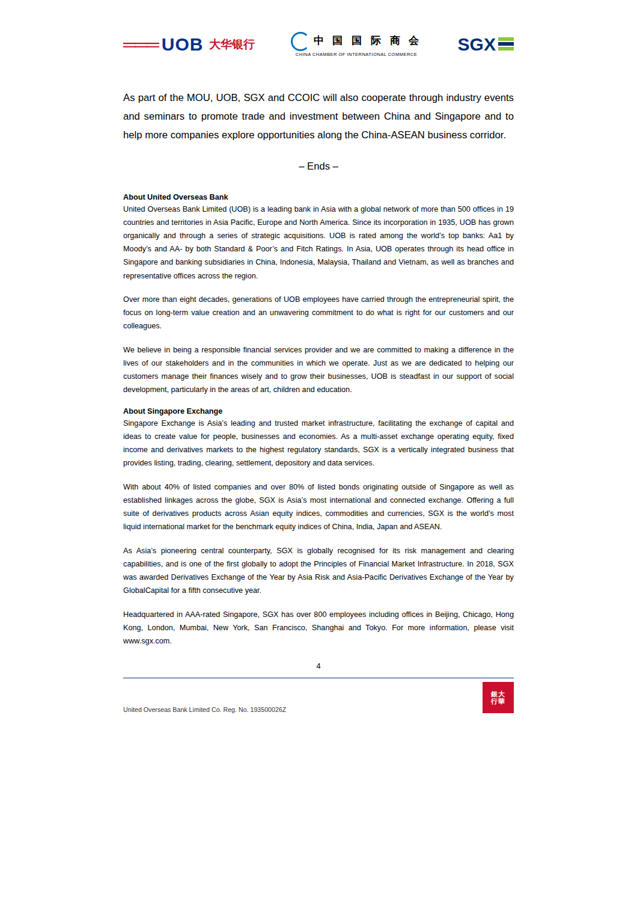═══ UOB 大华银行
中 国 国 际 商 会
CHINA CHAMBER OF INTERNATIONAL COMMERCE
SGX
As part of the MOU, UOB, SGX and CCOIC will also cooperate through industry events and seminars to promote trade and investment between China and Singapore and to help more companies explore opportunities along the China-ASEAN business corridor.
– Ends –
About United Overseas Bank
United Overseas Bank Limited (UOB) is a leading bank in Asia with a global network of more than 500 offices in 19 countries and territories in Asia Pacific, Europe and North America. Since its incorporation in 1935, UOB has grown organically and through a series of strategic acquisitions. UOB is rated among the world’s top banks: Aa1 by Moody’s and AA- by both Standard & Poor’s and Fitch Ratings. In Asia, UOB operates through its head office in Singapore and banking subsidiaries in China, Indonesia, Malaysia, Thailand and Vietnam, as well as branches and representative offices across the region.
Over more than eight decades, generations of UOB employees have carried through the entrepreneurial spirit, the focus on long-term value creation and an unwavering commitment to do what is right for our customers and our colleagues.
We believe in being a responsible financial services provider and we are committed to making a difference in the lives of our stakeholders and in the communities in which we operate. Just as we are dedicated to helping our customers manage their finances wisely and to grow their businesses, UOB is steadfast in our support of social development, particularly in the areas of art, children and education.
About Singapore Exchange
Singapore Exchange is Asia’s leading and trusted market infrastructure, facilitating the exchange of capital and ideas to create value for people, businesses and economies. As a multi-asset exchange operating equity, fixed income and derivatives markets to the highest regulatory standards, SGX is a vertically integrated business that provides listing, trading, clearing, settlement, depository and data services.
With about 40% of listed companies and over 80% of listed bonds originating outside of Singapore as well as established linkages across the globe, SGX is Asia’s most international and connected exchange. Offering a full suite of derivatives products across Asian equity indices, commodities and currencies, SGX is the world’s most liquid international market for the benchmark equity indices of China, India, Japan and ASEAN.
As Asia’s pioneering central counterparty, SGX is globally recognised for its risk management and clearing capabilities, and is one of the first globally to adopt the Principles of Financial Market Infrastructure. In 2018, SGX was awarded Derivatives Exchange of the Year by Asia Risk and Asia-Pacific Derivatives Exchange of the Year by GlobalCapital for a fifth consecutive year.
Headquartered in AAA-rated Singapore, SGX has over 800 employees including offices in Beijing, Chicago, Hong Kong, London, Mumbai, New York, San Francisco, Shanghai and Tokyo. For more information, please visit www.sgx.com.
4
United Overseas Bank Limited Co. Reg. No. 193500026Z
銀大
行華